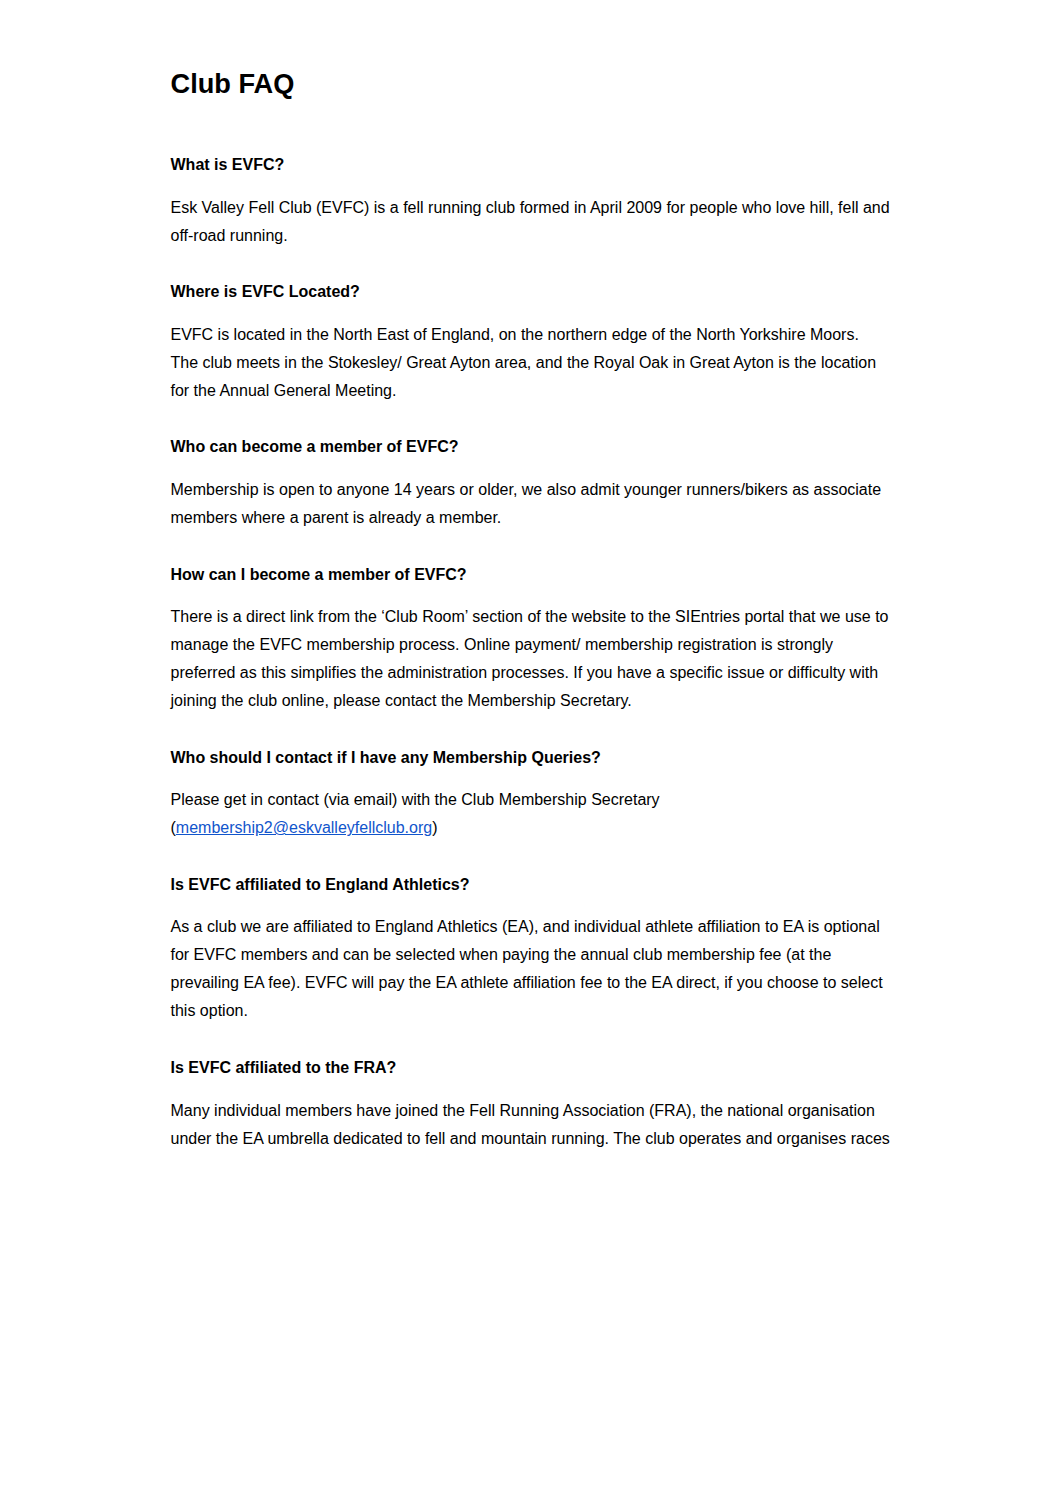Club FAQ
What is EVFC?
Esk Valley Fell Club (EVFC) is a fell running club formed in April 2009 for people who love hill, fell and off-road running.
Where is EVFC Located?
EVFC is located in the North East of England, on the northern edge of the North Yorkshire Moors. The club meets in the Stokesley/ Great Ayton area, and the Royal Oak in Great Ayton is the location for the Annual General Meeting.
Who can become a member of EVFC?
Membership is open to anyone 14 years or older, we also admit younger runners/bikers as associate members where a parent is already a member.
How can I become a member of EVFC?
There is a direct link from the ‘Club Room’ section of the website to the SIEntries portal that we use to manage the EVFC membership process. Online payment/ membership registration is strongly preferred as this simplifies the administration processes. If you have a specific issue or difficulty with joining the club online, please contact the Membership Secretary.
Who should I contact if I have any Membership Queries?
Please get in contact (via email) with the Club Membership Secretary (membership2@eskvalleyfellclub.org)
Is EVFC affiliated to England Athletics?
As a club we are affiliated to England Athletics (EA), and individual athlete affiliation to EA is optional for EVFC members and can be selected when paying the annual club membership fee (at the prevailing EA fee). EVFC will pay the EA athlete affiliation fee to the EA direct, if you choose to select this option.
Is EVFC affiliated to the FRA?
Many individual members have joined the Fell Running Association (FRA), the national organisation under the EA umbrella dedicated to fell and mountain running. The club operates and organises races